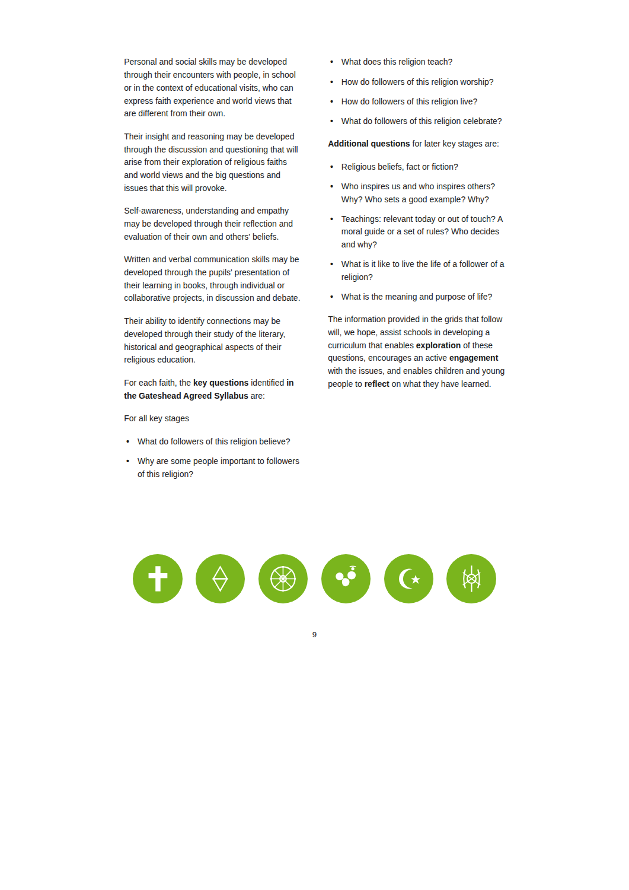Personal and social skills may be developed through their encounters with people, in school or in the context of educational visits, who can express faith experience and world views that are different from their own.
Their insight and reasoning may be developed through the discussion and questioning that will arise from their exploration of religious faiths and world views and the big questions and issues that this will provoke.
Self-awareness, understanding and empathy may be developed through their reflection and evaluation of their own and others' beliefs.
Written and verbal communication skills may be developed through the pupils' presentation of their learning in books, through individual or collaborative projects, in discussion and debate.
Their ability to identify connections may be developed through their study of the literary, historical and geographical aspects of their religious education.
For each faith, the key questions identified in the Gateshead Agreed Syllabus are:
For all key stages
What do followers of this religion believe?
Why are some people important to followers of this religion?
What does this religion teach?
How do followers of this religion worship?
How do followers of this religion live?
What do followers of this religion celebrate?
Additional questions for later key stages are:
Religious beliefs, fact or fiction?
Who inspires us and who inspires others? Why? Who sets a good example? Why?
Teachings: relevant today or out of touch? A moral guide or a set of rules? Who decides and why?
What is it like to live the life of a follower of a religion?
What is the meaning and purpose of life?
The information provided in the grids that follow will, we hope, assist schools in developing a curriculum that enables exploration of these questions, encourages an active engagement with the issues, and enables children and young people to reflect on what they have learned.
9